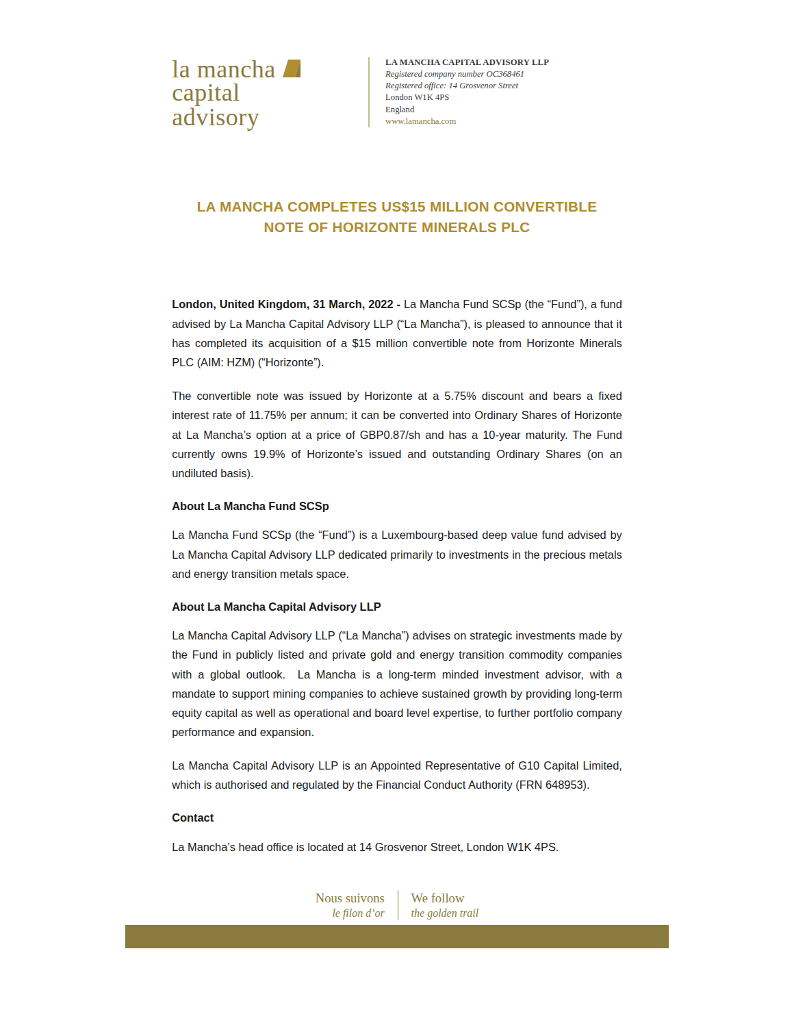la mancha capital advisory
LA MANCHA CAPITAL ADVISORY LLP
Registered company number OC368461
Registered office: 14 Grosvenor Street
London W1K 4PS
England
www.lamancha.com
La Mancha completes US$15 million convertible note of Horizonte Minerals PLC
London, United Kingdom, 31 March, 2022 - La Mancha Fund SCSp (the “Fund”), a fund advised by La Mancha Capital Advisory LLP (“La Mancha”), is pleased to announce that it has completed its acquisition of a $15 million convertible note from Horizonte Minerals PLC (AIM: HZM) (“Horizonte”).
The convertible note was issued by Horizonte at a 5.75% discount and bears a fixed interest rate of 11.75% per annum; it can be converted into Ordinary Shares of Horizonte at La Mancha’s option at a price of GBP0.87/sh and has a 10-year maturity. The Fund currently owns 19.9% of Horizonte’s issued and outstanding Ordinary Shares (on an undiluted basis).
About La Mancha Fund SCSp
La Mancha Fund SCSp (the “Fund”) is a Luxembourg-based deep value fund advised by La Mancha Capital Advisory LLP dedicated primarily to investments in the precious metals and energy transition metals space.
About La Mancha Capital Advisory LLP
La Mancha Capital Advisory LLP (“La Mancha”) advises on strategic investments made by the Fund in publicly listed and private gold and energy transition commodity companies with a global outlook. La Mancha is a long-term minded investment advisor, with a mandate to support mining companies to achieve sustained growth by providing long-term equity capital as well as operational and board level expertise, to further portfolio company performance and expansion.
La Mancha Capital Advisory LLP is an Appointed Representative of G10 Capital Limited, which is authorised and regulated by the Financial Conduct Authority (FRN 648953).
Contact
La Mancha’s head office is located at 14 Grosvenor Street, London W1K 4PS.
Nous suivons le filon d’or
We follow the golden trail